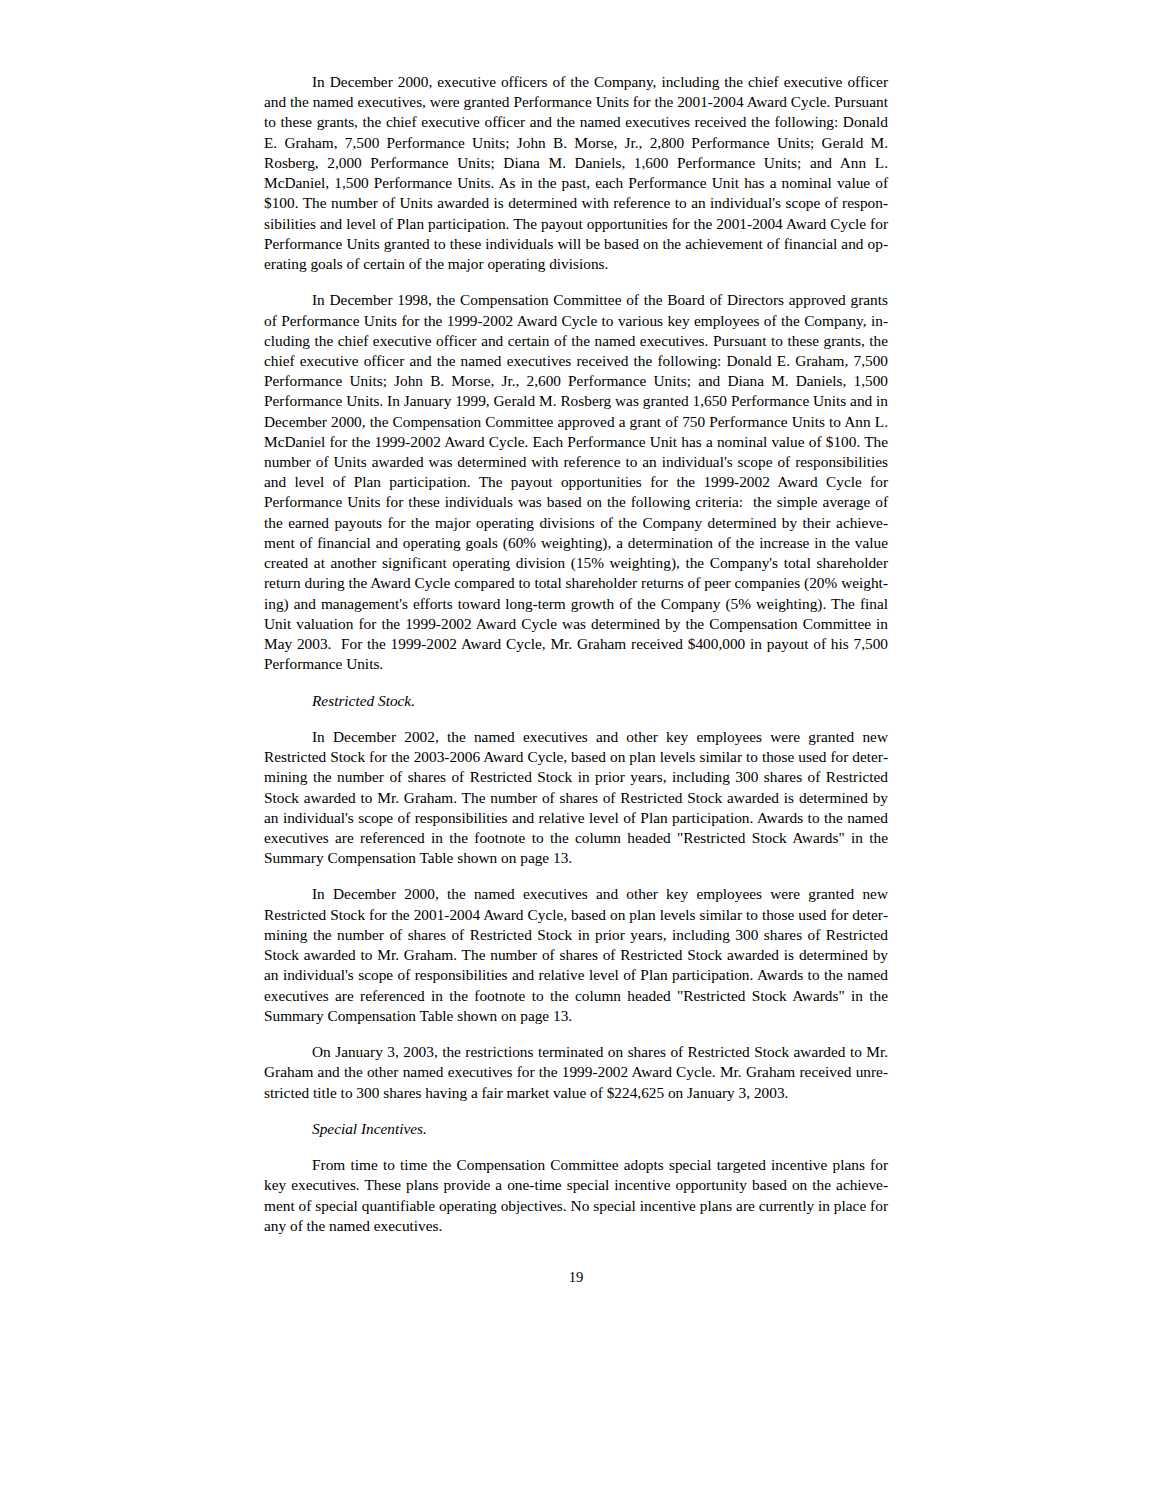In December 2000, executive officers of the Company, including the chief executive officer and the named executives, were granted Performance Units for the 2001-2004 Award Cycle. Pursuant to these grants, the chief executive officer and the named executives received the following: Donald E. Graham, 7,500 Performance Units; John B. Morse, Jr., 2,800 Performance Units; Gerald M. Rosberg, 2,000 Performance Units; Diana M. Daniels, 1,600 Performance Units; and Ann L. McDaniel, 1,500 Performance Units. As in the past, each Performance Unit has a nominal value of $100. The number of Units awarded is determined with reference to an individual's scope of responsibilities and level of Plan participation. The payout opportunities for the 2001-2004 Award Cycle for Performance Units granted to these individuals will be based on the achievement of financial and operating goals of certain of the major operating divisions.
In December 1998, the Compensation Committee of the Board of Directors approved grants of Performance Units for the 1999-2002 Award Cycle to various key employees of the Company, including the chief executive officer and certain of the named executives. Pursuant to these grants, the chief executive officer and the named executives received the following: Donald E. Graham, 7,500 Performance Units; John B. Morse, Jr., 2,600 Performance Units; and Diana M. Daniels, 1,500 Performance Units. In January 1999, Gerald M. Rosberg was granted 1,650 Performance Units and in December 2000, the Compensation Committee approved a grant of 750 Performance Units to Ann L. McDaniel for the 1999-2002 Award Cycle. Each Performance Unit has a nominal value of $100. The number of Units awarded was determined with reference to an individual's scope of responsibilities and level of Plan participation. The payout opportunities for the 1999-2002 Award Cycle for Performance Units for these individuals was based on the following criteria: the simple average of the earned payouts for the major operating divisions of the Company determined by their achievement of financial and operating goals (60% weighting), a determination of the increase in the value created at another significant operating division (15% weighting), the Company's total shareholder return during the Award Cycle compared to total shareholder returns of peer companies (20% weighting) and management's efforts toward long-term growth of the Company (5% weighting). The final Unit valuation for the 1999-2002 Award Cycle was determined by the Compensation Committee in May 2003. For the 1999-2002 Award Cycle, Mr. Graham received $400,000 in payout of his 7,500 Performance Units.
Restricted Stock.
In December 2002, the named executives and other key employees were granted new Restricted Stock for the 2003-2006 Award Cycle, based on plan levels similar to those used for determining the number of shares of Restricted Stock in prior years, including 300 shares of Restricted Stock awarded to Mr. Graham. The number of shares of Restricted Stock awarded is determined by an individual's scope of responsibilities and relative level of Plan participation. Awards to the named executives are referenced in the footnote to the column headed "Restricted Stock Awards" in the Summary Compensation Table shown on page 13.
In December 2000, the named executives and other key employees were granted new Restricted Stock for the 2001-2004 Award Cycle, based on plan levels similar to those used for determining the number of shares of Restricted Stock in prior years, including 300 shares of Restricted Stock awarded to Mr. Graham. The number of shares of Restricted Stock awarded is determined by an individual's scope of responsibilities and relative level of Plan participation. Awards to the named executives are referenced in the footnote to the column headed "Restricted Stock Awards" in the Summary Compensation Table shown on page 13.
On January 3, 2003, the restrictions terminated on shares of Restricted Stock awarded to Mr. Graham and the other named executives for the 1999-2002 Award Cycle. Mr. Graham received unrestricted title to 300 shares having a fair market value of $224,625 on January 3, 2003.
Special Incentives.
From time to time the Compensation Committee adopts special targeted incentive plans for key executives. These plans provide a one-time special incentive opportunity based on the achievement of special quantifiable operating objectives. No special incentive plans are currently in place for any of the named executives.
19